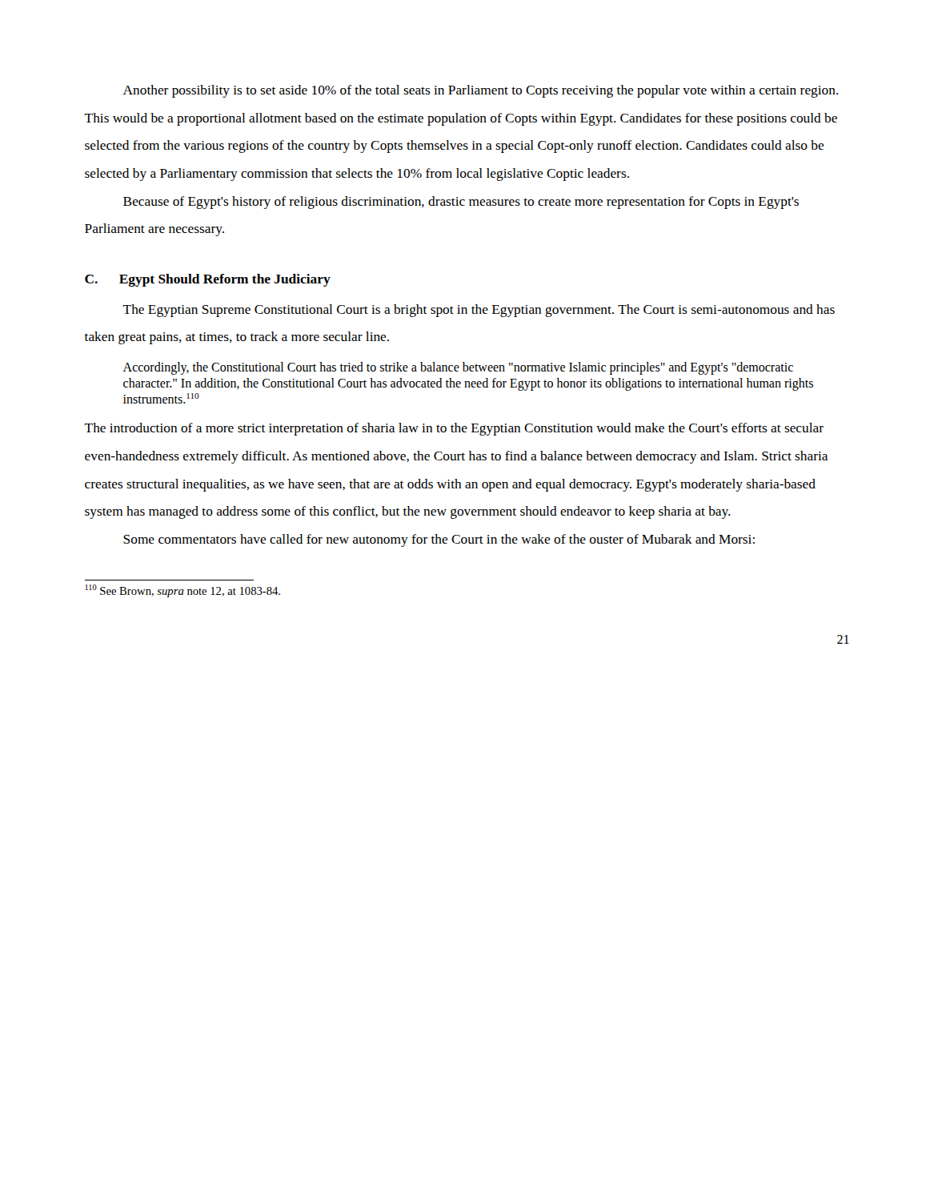Another possibility is to set aside 10% of the total seats in Parliament to Copts receiving the popular vote within a certain region. This would be a proportional allotment based on the estimate population of Copts within Egypt. Candidates for these positions could be selected from the various regions of the country by Copts themselves in a special Copt-only runoff election. Candidates could also be selected by a Parliamentary commission that selects the 10% from local legislative Coptic leaders.
Because of Egypt's history of religious discrimination, drastic measures to create more representation for Copts in Egypt's Parliament are necessary.
C. Egypt Should Reform the Judiciary
The Egyptian Supreme Constitutional Court is a bright spot in the Egyptian government. The Court is semi-autonomous and has taken great pains, at times, to track a more secular line.
Accordingly, the Constitutional Court has tried to strike a balance between "normative Islamic principles" and Egypt's "democratic character." In addition, the Constitutional Court has advocated the need for Egypt to honor its obligations to international human rights instruments.110
The introduction of a more strict interpretation of sharia law in to the Egyptian Constitution would make the Court's efforts at secular even-handedness extremely difficult. As mentioned above, the Court has to find a balance between democracy and Islam. Strict sharia creates structural inequalities, as we have seen, that are at odds with an open and equal democracy. Egypt's moderately sharia-based system has managed to address some of this conflict, but the new government should endeavor to keep sharia at bay.
Some commentators have called for new autonomy for the Court in the wake of the ouster of Mubarak and Morsi:
110 See Brown, supra note 12, at 1083-84.
21